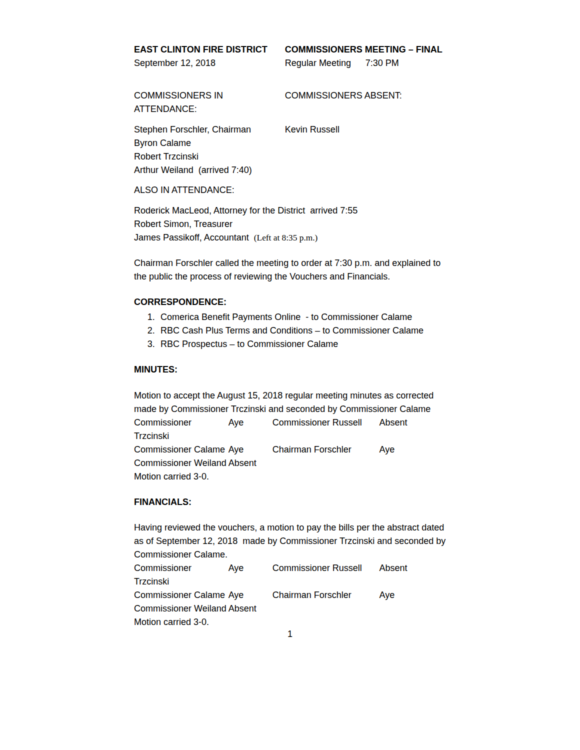EAST CLINTON FIRE DISTRICT
September 12, 2018
COMMISSIONERS MEETING – FINAL
Regular Meeting7:30 PM
COMMISSIONERS IN ATTENDANCE:
COMMISSIONERS ABSENT:
Stephen Forschler, Chairman
Byron Calame
Robert Trzcinski
Arthur Weiland (arrived 7:40)
Kevin Russell
ALSO IN ATTENDANCE:
Roderick MacLeod, Attorney for the District arrived 7:55
Robert Simon, Treasurer
James Passikoff, Accountant (Left at 8:35 p.m.)
Chairman Forschler called the meeting to order at 7:30 p.m. and explained to the public the process of reviewing the Vouchers and Financials.
CORRESPONDENCE:
Comerica Benefit Payments Online - to Commissioner Calame
RBC Cash Plus Terms and Conditions – to Commissioner Calame
RBC Prospectus – to Commissioner Calame
MINUTES:
Motion to accept the August 15, 2018 regular meeting minutes as corrected made by Commissioner Trczinski and seconded by Commissioner Calame
| Commissioner Trzcinski | Aye | Commissioner Russell | Absent |
| Commissioner Calame | Aye | Chairman Forschler | Aye |
| Commissioner Weiland | Absent | | |
Motion carried 3-0.
FINANCIALS:
Having reviewed the vouchers, a motion to pay the bills per the abstract dated as of September 12, 2018 made by Commissioner Trzcinski and seconded by Commissioner Calame.
| Commissioner Trzcinski | Aye | Commissioner Russell | Absent |
| Commissioner Calame | Aye | Chairman Forschler | Aye |
| Commissioner Weiland | Absent | | |
Motion carried 3-0.
1